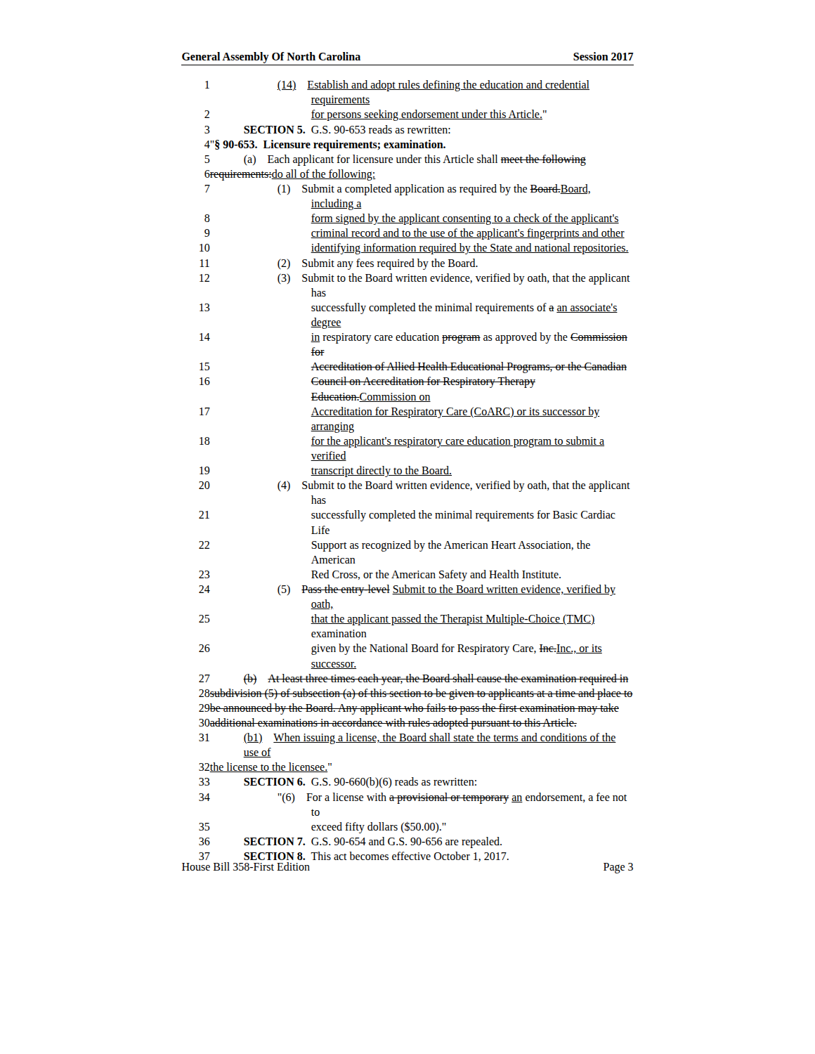General Assembly Of North Carolina
Session 2017
| 1 | (14) Establish and adopt rules defining the education and credential requirements |
| 2 | for persons seeking endorsement under this Article. " |
| 3 | SECTION 5. G.S. 90-653 reads as rewritten: |
| 4 | " § 90-653. Licensure requirements; examination. |
| 5 | (a) Each applicant for licensure under this Article shall meet the following |
| 6 | requirements: do all of the following: |
| 7 | (1) Submit a completed application as required by the Board. Board, including a |
| 8 | form signed by the applicant consenting to a check of the applicant's |
| 9 | criminal record and to the use of the applicant's fingerprints and other |
| 10 | identifying information required by the State and national repositories. |
| 11 | (2) Submit any fees required by the Board. |
| 12 | (3) Submit to the Board written evidence, verified by oath, that the applicant has |
| 13 | successfully completed the minimal requirements of a an associate's degree |
| 14 | in respiratory care education program as approved by the Commission for |
| 15 | Accreditation of Allied Health Educational Programs, or the Canadian |
| 16 | Council on Accreditation for Respiratory Therapy Education. Commission on |
| 17 | Accreditation for Respiratory Care (CoARC) or its successor by arranging |
| 18 | for the applicant's respiratory care education program to submit a verified |
| 19 | transcript directly to the Board. |
| 20 | (4) Submit to the Board written evidence, verified by oath, that the applicant has |
| 21 | successfully completed the minimal requirements for Basic Cardiac Life |
| 22 | Support as recognized by the American Heart Association, the American |
| 23 | Red Cross, or the American Safety and Health Institute. |
| 24 | (5) Pass the entry-level Submit to the Board written evidence, verified by oath, |
| 25 | that the applicant passed the Therapist Multiple-Choice (TMC) examination |
| 26 | given by the National Board for Respiratory Care, Inc. Inc., or its successor. |
| 27 | (b) At least three times each year, the Board shall cause the examination required in |
| 28 | subdivision (5) of subsection (a) of this section to be given to applicants at a time and place to |
| 29 | be announced by the Board. Any applicant who fails to pass the first examination may take |
| 30 | additional examinations in accordance with rules adopted pursuant to this Article. |
| 31 | (b1) When issuing a license, the Board shall state the terms and conditions of the use of |
| 32 | the license to the licensee. " |
| 33 | SECTION 6. G.S. 90-660(b)(6) reads as rewritten: |
| 34 | "(6) For a license with a provisional or temporary an endorsement, a fee not to |
| 35 | exceed fifty dollars ($50.00)." |
| 36 | SECTION 7. G.S. 90-654 and G.S. 90-656 are repealed. |
| 37 | SECTION 8. This act becomes effective October 1, 2017. |
House Bill 358-First Edition
Page 3